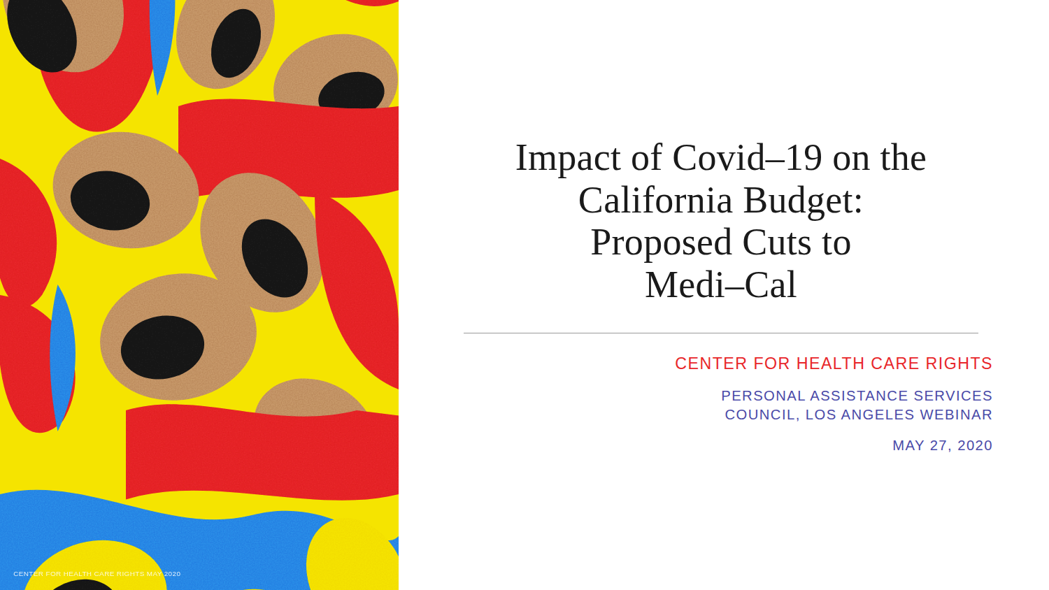Center for Health Care Rights May 2020
Impact of Covid–19 on the California Budget:
Proposed Cuts to
Medi–Cal
Center for Health Care Rights
Personal Assistance Services
Council, Los Angeles Webinar
May 27, 2020